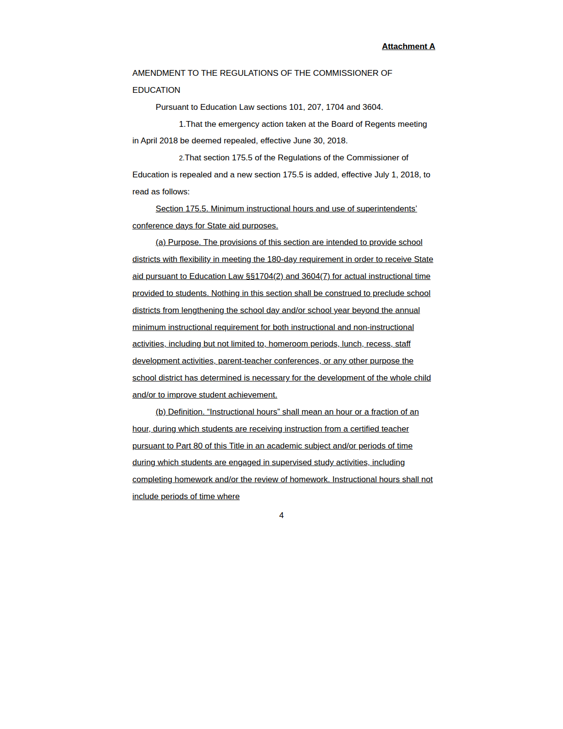Attachment A
AMENDMENT TO THE REGULATIONS OF THE COMMISSIONER OF EDUCATION
Pursuant to Education Law sections 101, 207, 1704 and 3604.
1. That the emergency action taken at the Board of Regents meeting in April 2018 be deemed repealed, effective June 30, 2018.
2. That section 175.5 of the Regulations of the Commissioner of Education is repealed and a new section 175.5 is added, effective July 1, 2018, to read as follows:
Section 175.5. Minimum instructional hours and use of superintendents’ conference days for State aid purposes.
(a) Purpose. The provisions of this section are intended to provide school districts with flexibility in meeting the 180-day requirement in order to receive State aid pursuant to Education Law §§1704(2) and 3604(7) for actual instructional time provided to students. Nothing in this section shall be construed to preclude school districts from lengthening the school day and/or school year beyond the annual minimum instructional requirement for both instructional and non-instructional activities, including but not limited to, homeroom periods, lunch, recess, staff development activities, parent-teacher conferences, or any other purpose the school district has determined is necessary for the development of the whole child and/or to improve student achievement.
(b) Definition. “Instructional hours” shall mean an hour or a fraction of an hour, during which students are receiving instruction from a certified teacher pursuant to Part 80 of this Title in an academic subject and/or periods of time during which students are engaged in supervised study activities, including completing homework and/or the review of homework. Instructional hours shall not include periods of time where
4